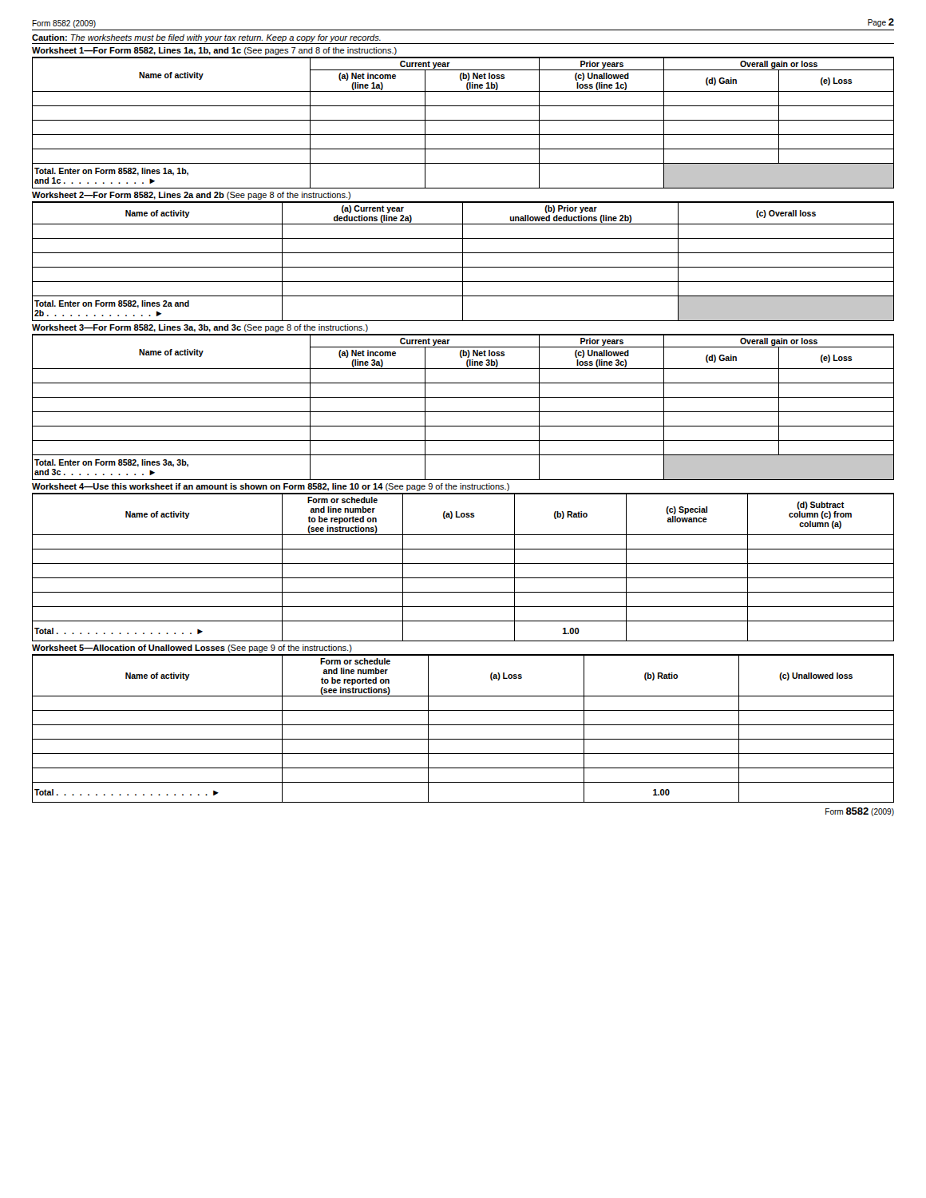Form 8582 (2009)
Page 2
Caution: The worksheets must be filed with your tax return. Keep a copy for your records.
Worksheet 1—For Form 8582, Lines 1a, 1b, and 1c (See pages 7 and 8 of the instructions.)
| Name of activity | Current year | Prior years | Overall gain or loss |
| --- | --- | --- | --- |
| (a) Net income (line 1a) | (b) Net loss (line 1b) | (c) Unallowed loss (line 1c) | (d) Gain | (e) Loss |
| Total. Enter on Form 8582, lines 1a, 1b, and 1c . . . . . . . . . . . ► | | | | |
Worksheet 2—For Form 8582, Lines 2a and 2b (See page 8 of the instructions.)
| Name of activity | (a) Current year deductions (line 2a) | (b) Prior year unallowed deductions (line 2b) | (c) Overall loss |
| --- | --- | --- | --- |
| Total. Enter on Form 8582, lines 2a and 2b . . . . . . . . . . . . . . ► | | | |
Worksheet 3—For Form 8582, Lines 3a, 3b, and 3c (See page 8 of the instructions.)
| Name of activity | Current year | Prior years | Overall gain or loss |
| --- | --- | --- | --- |
| (a) Net income (line 3a) | (b) Net loss (line 3b) | (c) Unallowed loss (line 3c) | (d) Gain | (e) Loss |
| Total. Enter on Form 8582, lines 3a, 3b, and 3c . . . . . . . . . . . ► | | | | |
Worksheet 4—Use this worksheet if an amount is shown on Form 8582, line 10 or 14 (See page 9 of the instructions.)
| Name of activity | Form or schedule and line number to be reported on (see instructions) | (a) Loss | (b) Ratio | (c) Special allowance | (d) Subtract column (c) from column (a) |
| --- | --- | --- | --- | --- | --- |
| Total . . . . . . . . . . . . . . . . . . ► | | | 1.00 | | |
Worksheet 5—Allocation of Unallowed Losses (See page 9 of the instructions.)
| Name of activity | Form or schedule and line number to be reported on (see instructions) | (a) Loss | (b) Ratio | (c) Unallowed loss |
| --- | --- | --- | --- | --- |
| Total . . . . . . . . . . . . . . . . . . . . ► | | | 1.00 | |
Form 8582 (2009)